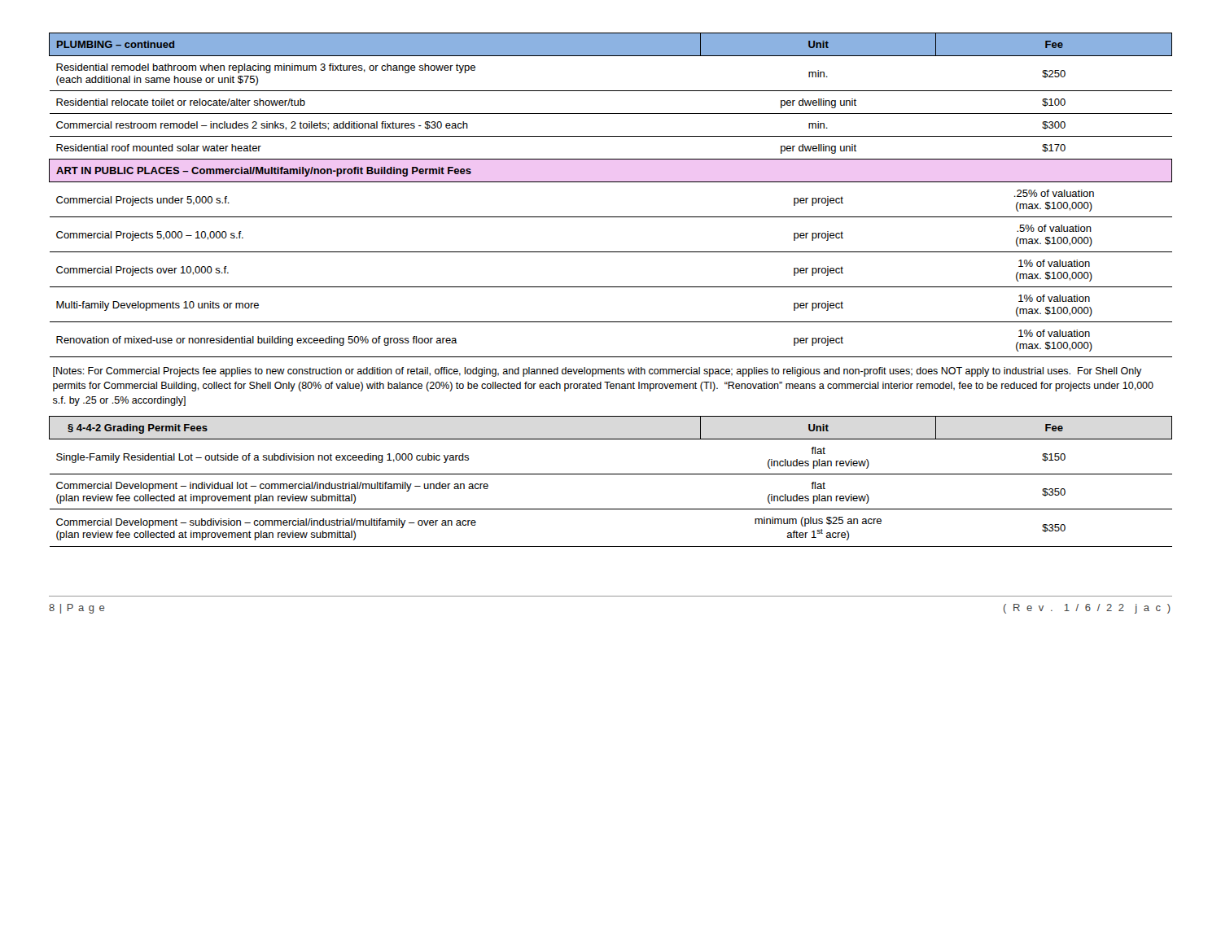| PLUMBING – continued | Unit | Fee |
| --- | --- | --- |
| Residential remodel bathroom when replacing minimum 3 fixtures, or change shower type (each additional in same house or unit $75) | min. | $250 |
| Residential relocate toilet or relocate/alter shower/tub | per dwelling unit | $100 |
| Commercial restroom remodel – includes 2 sinks, 2 toilets; additional fixtures - $30 each | min. | $300 |
| Residential roof mounted solar water heater | per dwelling unit | $170 |
| ART IN PUBLIC PLACES – Commercial/Multifamily/non-profit Building Permit Fees |
| Commercial Projects under 5,000 s.f. | per project | .25% of valuation (max. $100,000) |
| Commercial Projects 5,000 – 10,000 s.f. | per project | .5% of valuation (max. $100,000) |
| Commercial Projects over 10,000 s.f. | per project | 1% of valuation (max. $100,000) |
| Multi-family Developments 10 units or more | per project | 1% of valuation (max. $100,000) |
| Renovation of mixed-use or nonresidential building exceeding 50% of gross floor area | per project | 1% of valuation (max. $100,000) |
| [Notes: For Commercial Projects fee applies to new construction or addition of retail, office, lodging, and planned developments with commercial space; applies to religious and non-profit uses; does NOT apply to industrial uses. For Shell Only permits for Commercial Building, collect for Shell Only (80% of value) with balance (20%) to be collected for each prorated Tenant Improvement (TI). “Renovation” means a commercial interior remodel, fee to be reduced for projects under 10,000 s.f. by .25 or .5% accordingly] |
| § 4-4-2 Grading Permit Fees | Unit | Fee |
| Single-Family Residential Lot – outside of a subdivision not exceeding 1,000 cubic yards | flat (includes plan review) | $150 |
| Commercial Development – individual lot – commercial/industrial/multifamily – under an acre (plan review fee collected at improvement plan review submittal) | flat (includes plan review) | $350 |
| Commercial Development – subdivision – commercial/industrial/multifamily – over an acre (plan review fee collected at improvement plan review submittal) | minimum (plus $25 an acre after 1 st acre) | $350 |
8 | P a g e
( R e v . 1 / 6 / 2 2 j a c )